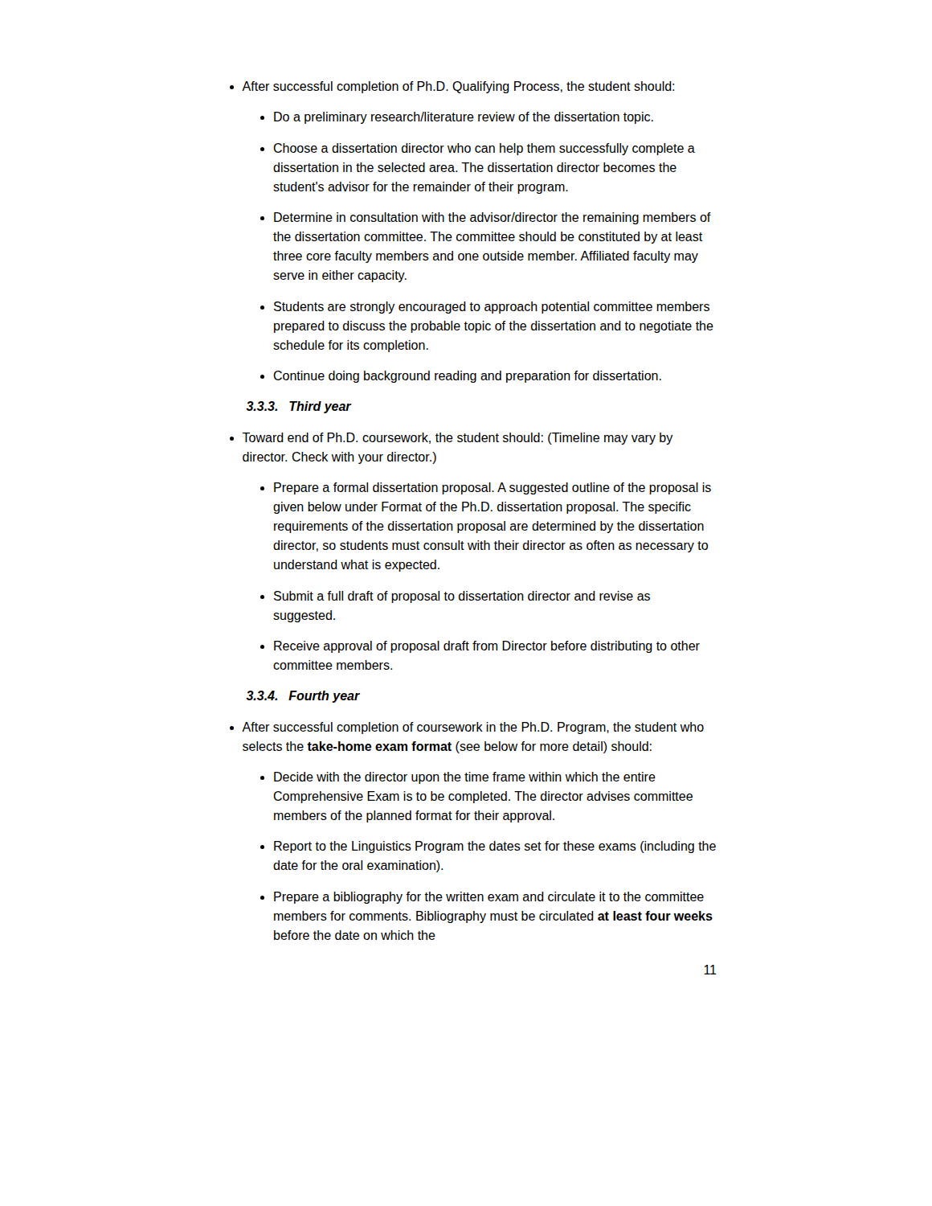After successful completion of Ph.D. Qualifying Process, the student should:
Do a preliminary research/literature review of the dissertation topic.
Choose a dissertation director who can help them successfully complete a dissertation in the selected area. The dissertation director becomes the student's advisor for the remainder of their program.
Determine in consultation with the advisor/director the remaining members of the dissertation committee. The committee should be constituted by at least three core faculty members and one outside member. Affiliated faculty may serve in either capacity.
Students are strongly encouraged to approach potential committee members prepared to discuss the probable topic of the dissertation and to negotiate the schedule for its completion.
Continue doing background reading and preparation for dissertation.
3.3.3. Third year
Toward end of Ph.D. coursework, the student should: (Timeline may vary by director. Check with your director.)
Prepare a formal dissertation proposal. A suggested outline of the proposal is given below under Format of the Ph.D. dissertation proposal. The specific requirements of the dissertation proposal are determined by the dissertation director, so students must consult with their director as often as necessary to understand what is expected.
Submit a full draft of proposal to dissertation director and revise as suggested.
Receive approval of proposal draft from Director before distributing to other committee members.
3.3.4. Fourth year
After successful completion of coursework in the Ph.D. Program, the student who selects the take-home exam format (see below for more detail) should:
Decide with the director upon the time frame within which the entire Comprehensive Exam is to be completed. The director advises committee members of the planned format for their approval.
Report to the Linguistics Program the dates set for these exams (including the date for the oral examination).
Prepare a bibliography for the written exam and circulate it to the committee members for comments. Bibliography must be circulated at least four weeks before the date on which the
11